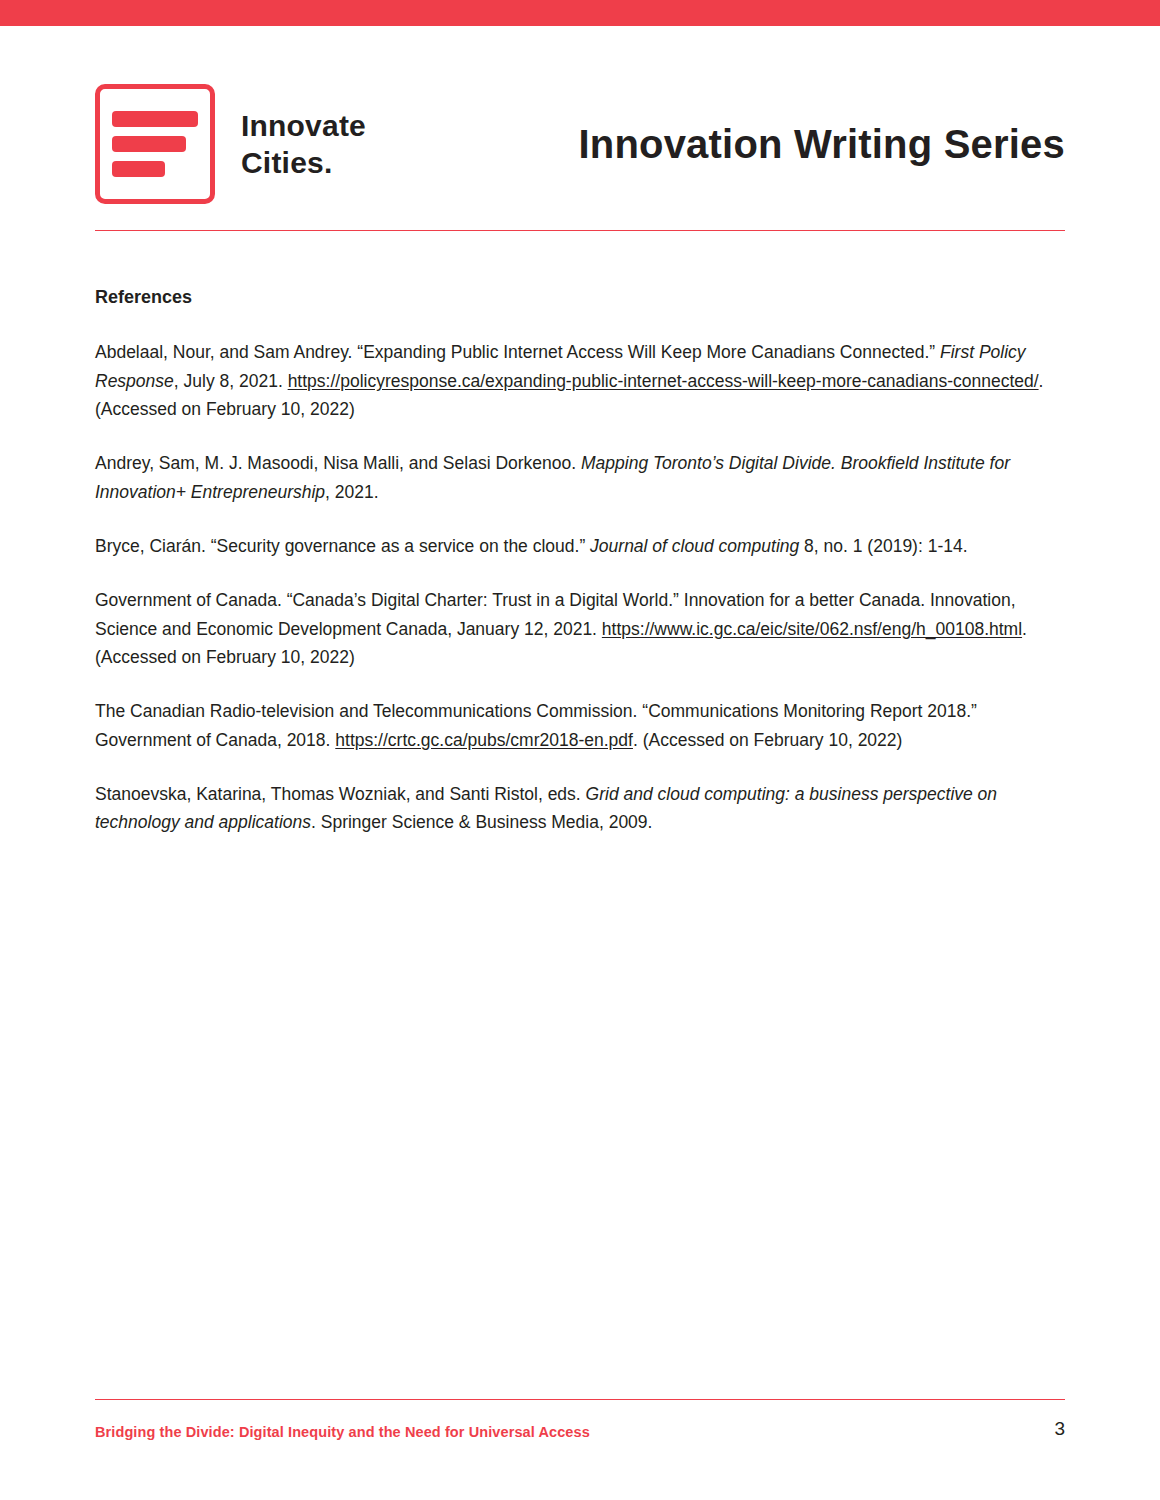Innovate
Cities.
Innovation Writing Series
References
Abdelaal, Nour, and Sam Andrey. “Expanding Public Internet Access Will Keep More Canadians Connected.” First Policy Response, July 8, 2021. https://policyresponse.ca/expanding-public-internet-access-will-keep-more-canadians-connected/. (Accessed on February 10, 2022)
Andrey, Sam, M. J. Masoodi, Nisa Malli, and Selasi Dorkenoo. Mapping Toronto’s Digital Divide. Brookfield Institute for Innovation+ Entrepreneurship, 2021.
Bryce, Ciarán. “Security governance as a service on the cloud.” Journal of cloud computing 8, no. 1 (2019): 1-14.
Government of Canada. “Canada’s Digital Charter: Trust in a Digital World.” Innovation for a better Canada. Innovation, Science and Economic Development Canada, January 12, 2021. https://www.ic.gc.ca/eic/site/062.nsf/eng/h_00108.html. (Accessed on February 10, 2022)
The Canadian Radio-television and Telecommunications Commission. “Communications Monitoring Report 2018.” Government of Canada, 2018. https://crtc.gc.ca/pubs/cmr2018-en.pdf. (Accessed on February 10, 2022)
Stanoevska, Katarina, Thomas Wozniak, and Santi Ristol, eds. Grid and cloud computing: a business perspective on technology and applications. Springer Science & Business Media, 2009.
Bridging the Divide: Digital Inequity and the Need for Universal Access
3